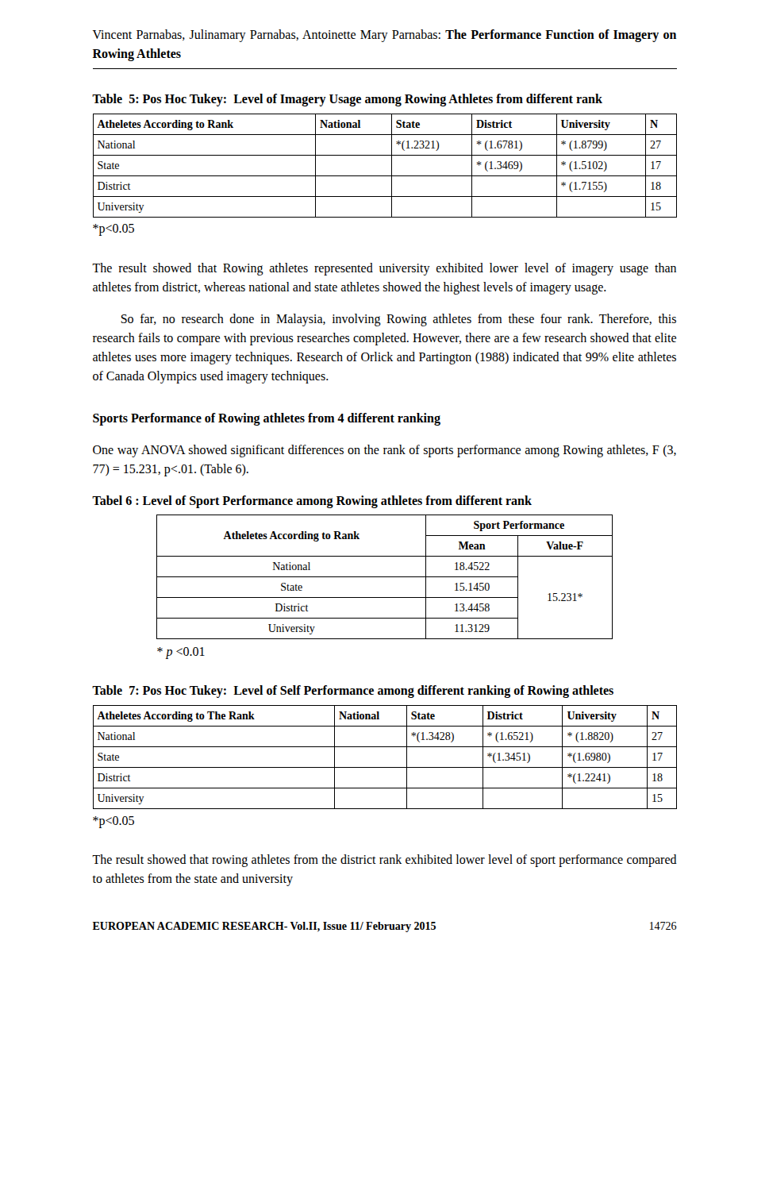Vincent Parnabas, Julinamary Parnabas, Antoinette Mary Parnabas: The Performance Function of Imagery on Rowing Athletes
Table 5: Pos Hoc Tukey: Level of Imagery Usage among Rowing Athletes from different rank
| Atheletes According to Rank | National | State | District | University | N |
| --- | --- | --- | --- | --- | --- |
| National | | *(1.2321) | * (1.6781) | * (1.8799) | 27 |
| State | | | * (1.3469) | * (1.5102) | 17 |
| District | | | | * (1.7155) | 18 |
| University | | | | | 15 |
*p<0.05
The result showed that Rowing athletes represented university exhibited lower level of imagery usage than athletes from district, whereas national and state athletes showed the highest levels of imagery usage.
So far, no research done in Malaysia, involving Rowing athletes from these four rank. Therefore, this research fails to compare with previous researches completed. However, there are a few research showed that elite athletes uses more imagery techniques. Research of Orlick and Partington (1988) indicated that 99% elite athletes of Canada Olympics used imagery techniques.
Sports Performance of Rowing athletes from 4 different ranking
One way ANOVA showed significant differences on the rank of sports performance among Rowing athletes, F (3, 77) = 15.231, p<.01. (Table 6).
Tabel 6 : Level of Sport Performance among Rowing athletes from different rank
| Atheletes According to Rank | Sport Performance |
| --- | --- |
| Mean | Value-F |
| National | 18.4522 | 15.231* |
| State | 15.1450 |
| District | 13.4458 |
| University | 11.3129 |
* p <0.01
Table 7: Pos Hoc Tukey: Level of Self Performance among different ranking of Rowing athletes
| Atheletes According to The Rank | National | State | District | University | N |
| --- | --- | --- | --- | --- | --- |
| National | | *(1.3428) | * (1.6521) | * (1.8820) | 27 |
| State | | | *(1.3451) | *(1.6980) | 17 |
| District | | | | *(1.2241) | 18 |
| University | | | | | 15 |
*p<0.05
The result showed that rowing athletes from the district rank exhibited lower level of sport performance compared to athletes from the state and university
EUROPEAN ACADEMIC RESEARCH- Vol.II, Issue 11/ February 2015 14726